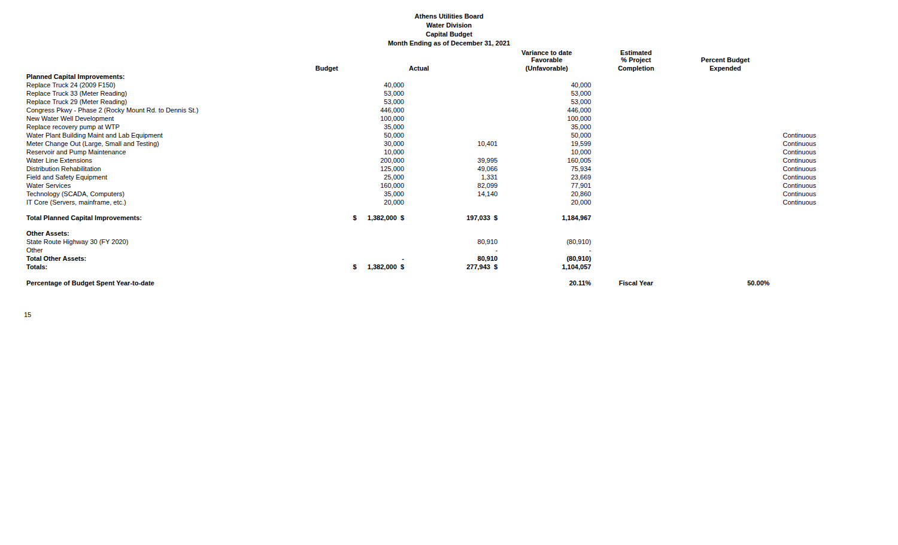Athens Utilities Board
Water Division
Capital Budget
Month Ending as of December 31, 2021
| | | | Variance to date Favorable | Estimated % Project | Percent Budget | |
| --- | --- | --- | --- | --- | --- | --- |
| | Budget | Actual | (Unfavorable) | Completion | Expended | |
| Planned Capital Improvements: | | | | | | |
| Replace Truck 24 (2009 F150) | 40,000 | | 40,000 | | | |
| Replace Truck 33 (Meter Reading) | 53,000 | | 53,000 | | | |
| Replace Truck 29 (Meter Reading) | 53,000 | | 53,000 | | | |
| Congress Pkwy - Phase 2 (Rocky Mount Rd. to Dennis St.) | 446,000 | | 446,000 | | | |
| New Water Well Development | 100,000 | | 100,000 | | | |
| Replace recovery pump at WTP | 35,000 | | 35,000 | | | |
| Water Plant Building Maint and Lab Equipment | 50,000 | | 50,000 | | | Continuous |
| Meter Change Out (Large, Small and Testing) | 30,000 | 10,401 | 19,599 | | | Continuous |
| Reservoir and Pump Maintenance | 10,000 | | 10,000 | | | Continuous |
| Water Line Extensions | 200,000 | 39,995 | 160,005 | | | Continuous |
| Distribution Rehabilitation | 125,000 | 49,066 | 75,934 | | | Continuous |
| Field and Safety Equipment | 25,000 | 1,331 | 23,669 | | | Continuous |
| Water Services | 160,000 | 82,099 | 77,901 | | | Continuous |
| Technology (SCADA, Computers) | 35,000 | 14,140 | 20,860 | | | Continuous |
| IT Core (Servers, mainframe, etc.) | 20,000 | | 20,000 | | | Continuous |
| Total Planned Capital Improvements: | $ 1,382,000 $ | 197,033 $ | 1,184,967 | | | |
| Other Assets: | | | | | | |
| State Route Highway 30 (FY 2020) | | 80,910 | (80,910) | | | |
| Other | | - | - | | | |
| Total Other Assets: | - | 80,910 | (80,910) | | | |
| Totals: | $ 1,382,000 $ | 277,943 $ | 1,104,057 | | | |
| Percentage of Budget Spent Year-to-date | | | 20.11% | Fiscal Year | 50.00% | |
15